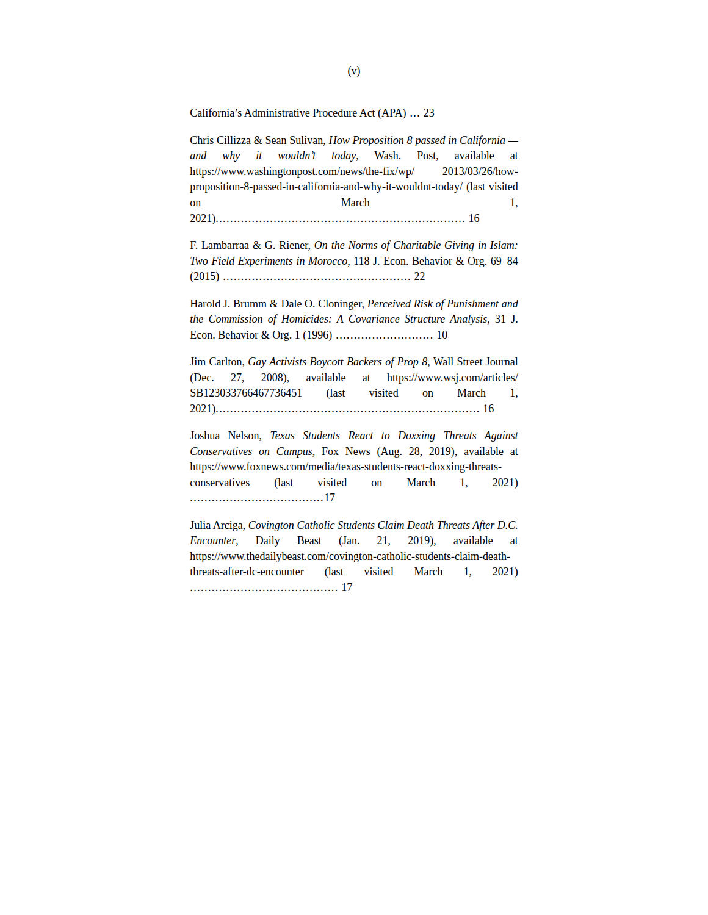(v)
California’s Administrative Procedure Act (APA) ... 23
Chris Cillizza & Sean Sulivan, How Proposition 8 passed in California — and why it wouldn’t today, Wash. Post, available at https://www.washingtonpost.com/news/the-fix/wp/ 2013/03/26/how-proposition-8-passed-in-california-and-why-it-wouldnt-today/ (last visited on March 1, 2021)..................................................................... 16
F. Lambarraa & G. Riener, On the Norms of Charitable Giving in Islam: Two Field Experiments in Morocco, 118 J. Econ. Behavior & Org. 69–84 (2015) .................................................... 22
Harold J. Brumm & Dale O. Cloninger, Perceived Risk of Punishment and the Commission of Homicides: A Covariance Structure Analysis, 31 J. Econ. Behavior & Org. 1 (1996) ........................... 10
Jim Carlton, Gay Activists Boycott Backers of Prop 8, Wall Street Journal (Dec. 27, 2008), available at https://www.wsj.com/articles/ SB123033766467736451 (last visited on March 1, 2021)......................................................................... 16
Joshua Nelson, Texas Students React to Doxxing Threats Against Conservatives on Campus, Fox News (Aug. 28, 2019), available at https://www.foxnews.com/media/texas-students-react-doxxing-threats-conservatives (last visited on March 1, 2021) ..................................... 17
Julia Arciga, Covington Catholic Students Claim Death Threats After D.C. Encounter, Daily Beast (Jan. 21, 2019), available at https://www.thedailybeast.com/covington-catholic-students-claim-death-threats-after-dc-encounter (last visited March 1, 2021) ......................................... 17